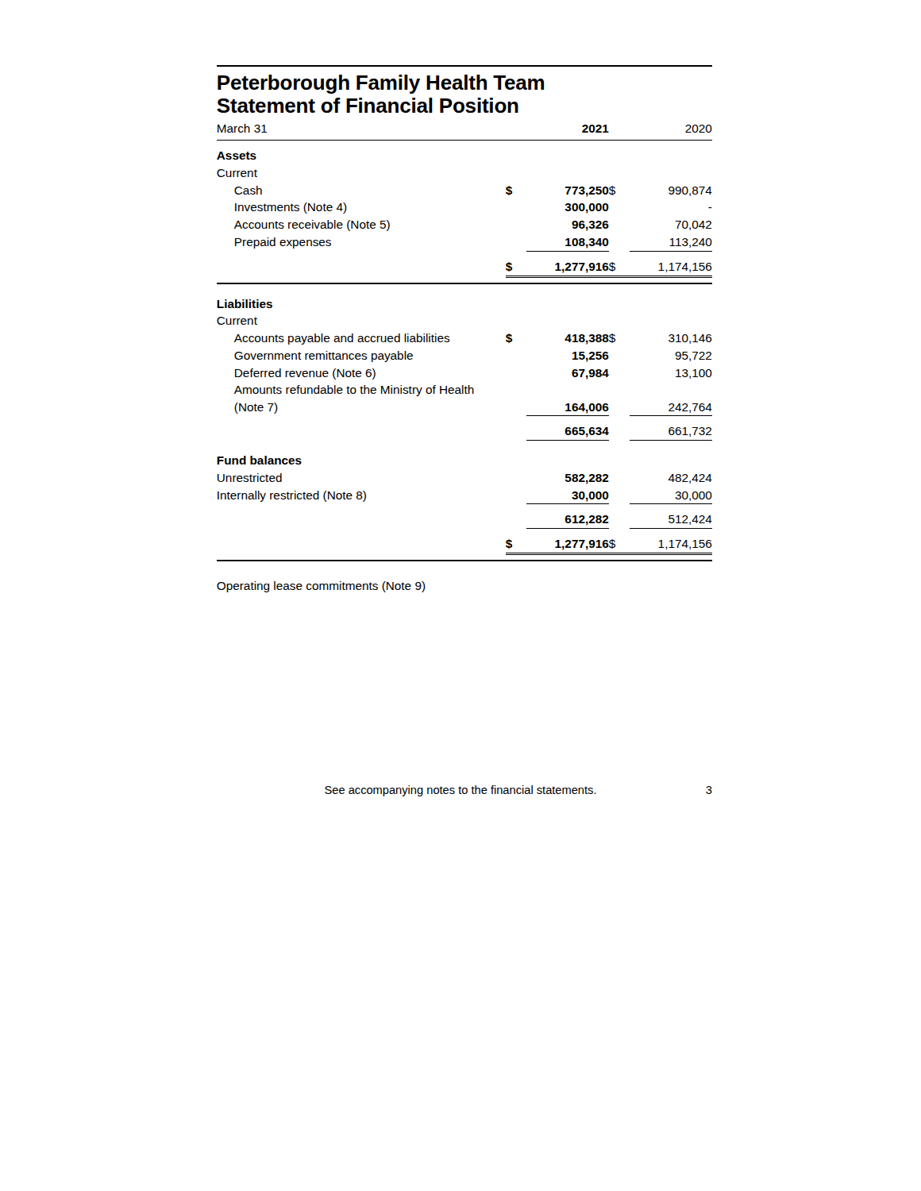Peterborough Family Health Team
Statement of Financial Position
| March 31 | | 2021 | | 2020 |
| Assets | | | | |
| Current | | | | |
| Cash | $ | 773,250 | $ | 990,874 |
| Investments (Note 4) | | 300,000 | | - |
| Accounts receivable (Note 5) | | 96,326 | | 70,042 |
| Prepaid expenses | | 108,340 | | 113,240 |
| | $ | 1,277,916 | $ | 1,174,156 |
| Liabilities | | | | |
| Current | | | | |
| Accounts payable and accrued liabilities | $ | 418,388 | $ | 310,146 |
| Government remittances payable | | 15,256 | | 95,722 |
| Deferred revenue (Note 6) | | 67,984 | | 13,100 |
| Amounts refundable to the Ministry of Health (Note 7) | | 164,006 | | 242,764 |
| | | 665,634 | | 661,732 |
| Fund balances | | | | |
| Unrestricted | | 582,282 | | 482,424 |
| Internally restricted (Note 8) | | 30,000 | | 30,000 |
| | | 612,282 | | 512,424 |
| | $ | 1,277,916 | $ | 1,174,156 |
Operating lease commitments (Note 9)
See accompanying notes to the financial statements. 3